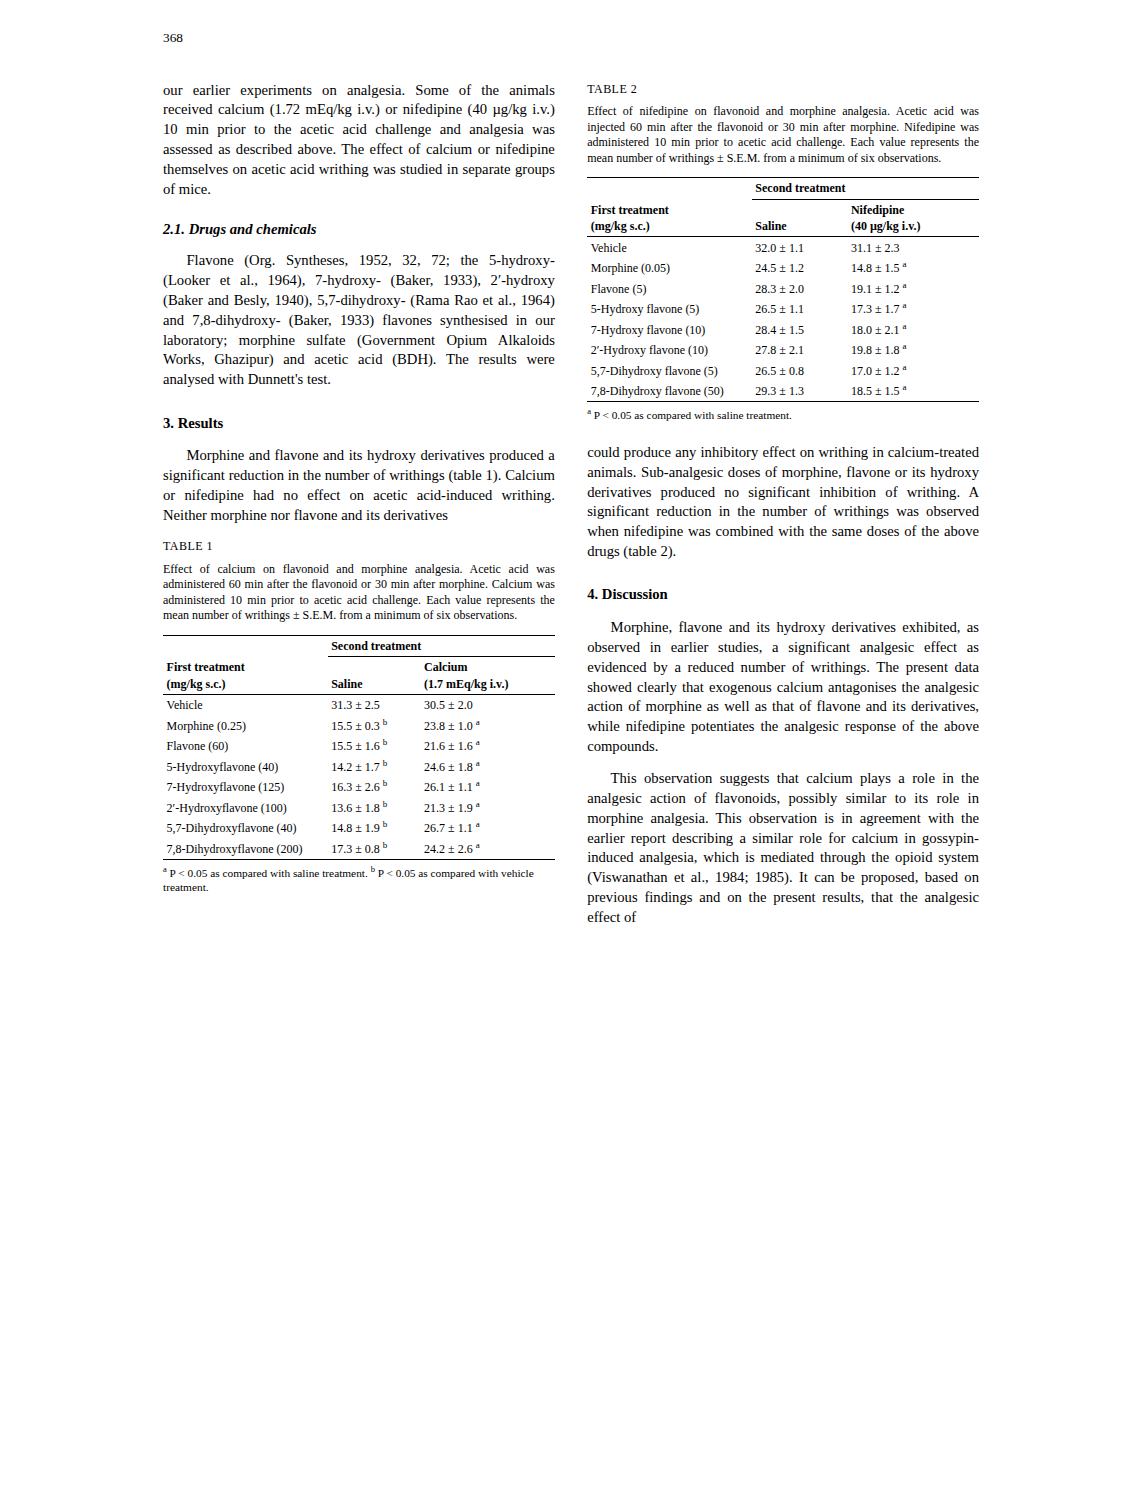368
our earlier experiments on analgesia. Some of the animals received calcium (1.72 mEq/kg i.v.) or nifedipine (40 µg/kg i.v.) 10 min prior to the acetic acid challenge and analgesia was assessed as described above. The effect of calcium or nifedipine themselves on acetic acid writhing was studied in separate groups of mice.
2.1. Drugs and chemicals
Flavone (Org. Syntheses, 1952, 32, 72; the 5-hydroxy- (Looker et al., 1964), 7-hydroxy- (Baker, 1933), 2′-hydroxy (Baker and Besly, 1940), 5,7-dihydroxy- (Rama Rao et al., 1964) and 7,8-dihydroxy- (Baker, 1933) flavones synthesised in our laboratory; morphine sulfate (Government Opium Alkaloids Works, Ghazipur) and acetic acid (BDH). The results were analysed with Dunnett's test.
3. Results
Morphine and flavone and its hydroxy derivatives produced a significant reduction in the number of writhings (table 1). Calcium or nifedipine had no effect on acetic acid-induced writhing. Neither morphine nor flavone and its derivatives
TABLE 1
Effect of calcium on flavonoid and morphine analgesia. Acetic acid was administered 60 min after the flavonoid or 30 min after morphine. Calcium was administered 10 min prior to acetic acid challenge. Each value represents the mean number of writhings ± S.E.M. from a minimum of six observations.
| First treatment (mg/kg s.c.) | Second treatment |
| --- | --- |
| Saline | Calcium (1.7 mEq/kg i.v.) |
| Vehicle | 31.3 ± 2.5 | 30.5 ± 2.0 |
| Morphine (0.25) | 15.5 ± 0.3 b | 23.8 ± 1.0 a |
| Flavone (60) | 15.5 ± 1.6 b | 21.6 ± 1.6 a |
| 5-Hydroxyflavone (40) | 14.2 ± 1.7 b | 24.6 ± 1.8 a |
| 7-Hydroxyflavone (125) | 16.3 ± 2.6 b | 26.1 ± 1.1 a |
| 2′-Hydroxyflavone (100) | 13.6 ± 1.8 b | 21.3 ± 1.9 a |
| 5,7-Dihydroxyflavone (40) | 14.8 ± 1.9 b | 26.7 ± 1.1 a |
| 7,8-Dihydroxyflavone (200) | 17.3 ± 0.8 b | 24.2 ± 2.6 a |
a P < 0.05 as compared with saline treatment. b P < 0.05 as compared with vehicle treatment.
TABLE 2
Effect of nifedipine on flavonoid and morphine analgesia. Acetic acid was injected 60 min after the flavonoid or 30 min after morphine. Nifedipine was administered 10 min prior to acetic acid challenge. Each value represents the mean number of writhings ± S.E.M. from a minimum of six observations.
| First treatment (mg/kg s.c.) | Second treatment |
| --- | --- |
| Saline | Nifedipine (40 µg/kg i.v.) |
| Vehicle | 32.0 ± 1.1 | 31.1 ± 2.3 |
| Morphine (0.05) | 24.5 ± 1.2 | 14.8 ± 1.5 a |
| Flavone (5) | 28.3 ± 2.0 | 19.1 ± 1.2 a |
| 5-Hydroxy flavone (5) | 26.5 ± 1.1 | 17.3 ± 1.7 a |
| 7-Hydroxy flavone (10) | 28.4 ± 1.5 | 18.0 ± 2.1 a |
| 2′-Hydroxy flavone (10) | 27.8 ± 2.1 | 19.8 ± 1.8 a |
| 5,7-Dihydroxy flavone (5) | 26.5 ± 0.8 | 17.0 ± 1.2 a |
| 7,8-Dihydroxy flavone (50) | 29.3 ± 1.3 | 18.5 ± 1.5 a |
a P < 0.05 as compared with saline treatment.
could produce any inhibitory effect on writhing in calcium-treated animals. Sub-analgesic doses of morphine, flavone or its hydroxy derivatives produced no significant inhibition of writhing. A significant reduction in the number of writhings was observed when nifedipine was combined with the same doses of the above drugs (table 2).
4. Discussion
Morphine, flavone and its hydroxy derivatives exhibited, as observed in earlier studies, a significant analgesic effect as evidenced by a reduced number of writhings. The present data showed clearly that exogenous calcium antagonises the analgesic action of morphine as well as that of flavone and its derivatives, while nifedipine potentiates the analgesic response of the above compounds.
This observation suggests that calcium plays a role in the analgesic action of flavonoids, possibly similar to its role in morphine analgesia. This observation is in agreement with the earlier report describing a similar role for calcium in gossypin-induced analgesia, which is mediated through the opioid system (Viswanathan et al., 1984; 1985). It can be proposed, based on previous findings and on the present results, that the analgesic effect of